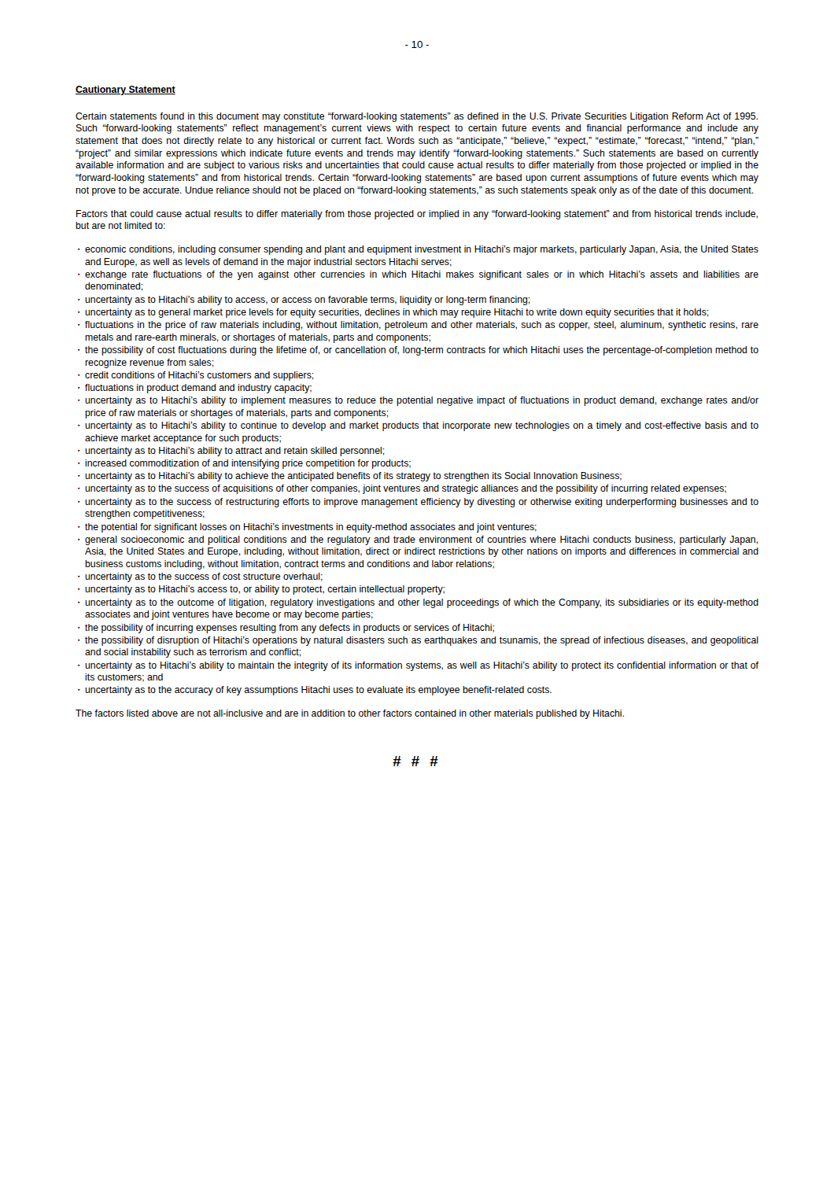- 10 -
Cautionary Statement
Certain statements found in this document may constitute “forward-looking statements” as defined in the U.S. Private Securities Litigation Reform Act of 1995. Such “forward-looking statements” reflect management’s current views with respect to certain future events and financial performance and include any statement that does not directly relate to any historical or current fact. Words such as “anticipate,” “believe,” “expect,” “estimate,” “forecast,” “intend,” “plan,” “project” and similar expressions which indicate future events and trends may identify “forward-looking statements.” Such statements are based on currently available information and are subject to various risks and uncertainties that could cause actual results to differ materially from those projected or implied in the “forward-looking statements” and from historical trends. Certain “forward-looking statements” are based upon current assumptions of future events which may not prove to be accurate. Undue reliance should not be placed on “forward-looking statements,” as such statements speak only as of the date of this document.
Factors that could cause actual results to differ materially from those projected or implied in any “forward-looking statement” and from historical trends include, but are not limited to:
economic conditions, including consumer spending and plant and equipment investment in Hitachi’s major markets, particularly Japan, Asia, the United States and Europe, as well as levels of demand in the major industrial sectors Hitachi serves;
exchange rate fluctuations of the yen against other currencies in which Hitachi makes significant sales or in which Hitachi’s assets and liabilities are denominated;
uncertainty as to Hitachi’s ability to access, or access on favorable terms, liquidity or long-term financing;
uncertainty as to general market price levels for equity securities, declines in which may require Hitachi to write down equity securities that it holds;
fluctuations in the price of raw materials including, without limitation, petroleum and other materials, such as copper, steel, aluminum, synthetic resins, rare metals and rare-earth minerals, or shortages of materials, parts and components;
the possibility of cost fluctuations during the lifetime of, or cancellation of, long-term contracts for which Hitachi uses the percentage-of-completion method to recognize revenue from sales;
credit conditions of Hitachi’s customers and suppliers;
fluctuations in product demand and industry capacity;
uncertainty as to Hitachi’s ability to implement measures to reduce the potential negative impact of fluctuations in product demand, exchange rates and/or price of raw materials or shortages of materials, parts and components;
uncertainty as to Hitachi’s ability to continue to develop and market products that incorporate new technologies on a timely and cost-effective basis and to achieve market acceptance for such products;
uncertainty as to Hitachi’s ability to attract and retain skilled personnel;
increased commoditization of and intensifying price competition for products;
uncertainty as to Hitachi’s ability to achieve the anticipated benefits of its strategy to strengthen its Social Innovation Business;
uncertainty as to the success of acquisitions of other companies, joint ventures and strategic alliances and the possibility of incurring related expenses;
uncertainty as to the success of restructuring efforts to improve management efficiency by divesting or otherwise exiting underperforming businesses and to strengthen competitiveness;
the potential for significant losses on Hitachi’s investments in equity-method associates and joint ventures;
general socioeconomic and political conditions and the regulatory and trade environment of countries where Hitachi conducts business, particularly Japan, Asia, the United States and Europe, including, without limitation, direct or indirect restrictions by other nations on imports and differences in commercial and business customs including, without limitation, contract terms and conditions and labor relations;
uncertainty as to the success of cost structure overhaul;
uncertainty as to Hitachi’s access to, or ability to protect, certain intellectual property;
uncertainty as to the outcome of litigation, regulatory investigations and other legal proceedings of which the Company, its subsidiaries or its equity-method associates and joint ventures have become or may become parties;
the possibility of incurring expenses resulting from any defects in products or services of Hitachi;
the possibility of disruption of Hitachi’s operations by natural disasters such as earthquakes and tsunamis, the spread of infectious diseases, and geopolitical and social instability such as terrorism and conflict;
uncertainty as to Hitachi’s ability to maintain the integrity of its information systems, as well as Hitachi’s ability to protect its confidential information or that of its customers; and
uncertainty as to the accuracy of key assumptions Hitachi uses to evaluate its employee benefit-related costs.
The factors listed above are not all-inclusive and are in addition to other factors contained in other materials published by Hitachi.
# # #